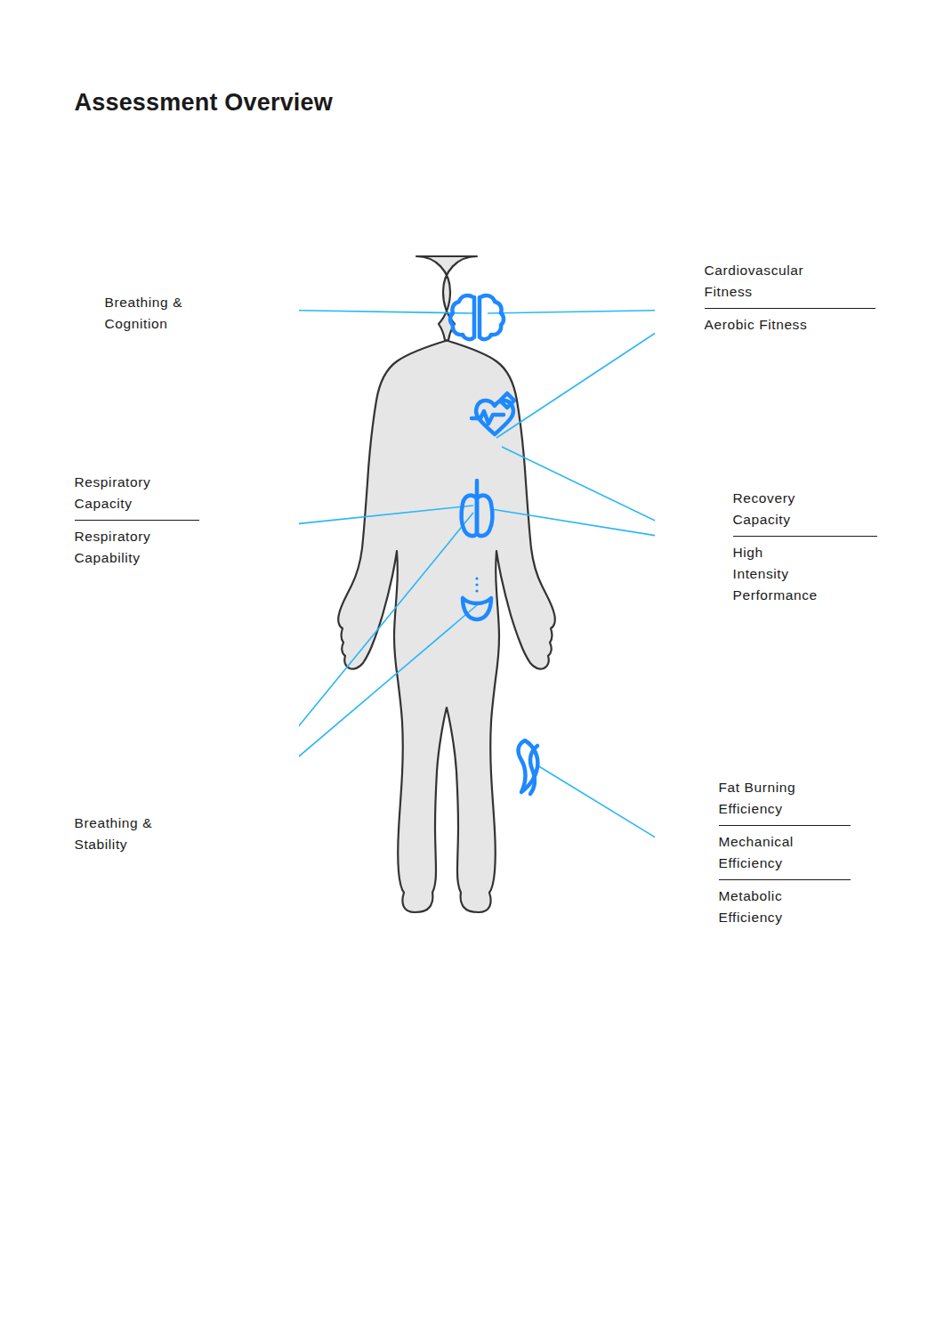Assessment Overview
Breathing &
Cognition
Respiratory
Capacity
Respiratory
Capability
Breathing &
Stability
Cardiovascular
Fitness
Aerobic Fitness
Recovery
Capacity
High
Intensity
Performance
Fat Burning
Efficiency
Mechanical
Efficiency
Metabolic
Efficiency